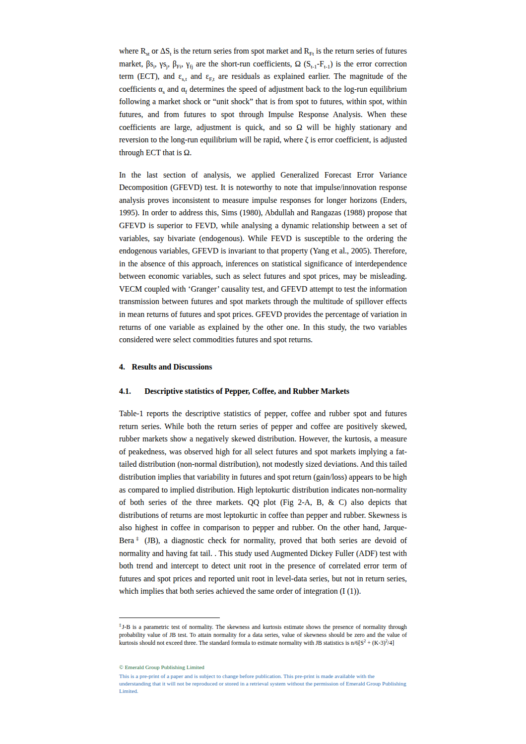where Rst or ΔSt is the return series from spot market and RFt is the return series of futures market, βsi, γsj, βFi, γfj are the short-run coefficients, Ω (St-1-Ft-1) is the error correction term (ECT), and εs,t and εF,t are residuals as explained earlier. The magnitude of the coefficients αs and αf determines the speed of adjustment back to the log-run equilibrium following a market shock or “unit shock” that is from spot to futures, within spot, within futures, and from futures to spot through Impulse Response Analysis. When these coefficients are large, adjustment is quick, and so Ω will be highly stationary and reversion to the long-run equilibrium will be rapid, where ζ is error coefficient, is adjusted through ECT that is Ω.
In the last section of analysis, we applied Generalized Forecast Error Variance Decomposition (GFEVD) test. It is noteworthy to note that impulse/innovation response analysis proves inconsistent to measure impulse responses for longer horizons (Enders, 1995). In order to address this, Sims (1980), Abdullah and Rangazas (1988) propose that GFEVD is superior to FEVD, while analysing a dynamic relationship between a set of variables, say bivariate (endogenous). While FEVD is susceptible to the ordering the endogenous variables, GFEVD is invariant to that property (Yang et al., 2005). Therefore, in the absence of this approach, inferences on statistical significance of interdependence between economic variables, such as select futures and spot prices, may be misleading. VECM coupled with ‘Granger’ causality test, and GFEVD attempt to test the information transmission between futures and spot markets through the multitude of spillover effects in mean returns of futures and spot prices. GFEVD provides the percentage of variation in returns of one variable as explained by the other one. In this study, the two variables considered were select commodities futures and spot returns.
4. Results and Discussions
4.1. Descriptive statistics of Pepper, Coffee, and Rubber Markets
Table-1 reports the descriptive statistics of pepper, coffee and rubber spot and futures return series. While both the return series of pepper and coffee are positively skewed, rubber markets show a negatively skewed distribution. However, the kurtosis, a measure of peakedness, was observed high for all select futures and spot markets implying a fat-tailed distribution (non-normal distribution), not modestly sized deviations. And this tailed distribution implies that variability in futures and spot return (gain/loss) appears to be high as compared to implied distribution. High leptokurtic distribution indicates non-normality of both series of the three markets. QQ plot (Fig 2-A, B, & C) also depicts that distributions of returns are most leptokurtic in coffee than pepper and rubber. Skewness is also highest in coffee in comparison to pepper and rubber. On the other hand, Jarque-Bera‡ (JB), a diagnostic check for normality, proved that both series are devoid of normality and having fat tail. . This study used Augmented Dickey Fuller (ADF) test with both trend and intercept to detect unit root in the presence of correlated error term of futures and spot prices and reported unit root in level-data series, but not in return series, which implies that both series achieved the same order of integration (I (1)).
‡J-B is a parametric test of normality. The skewness and kurtosis estimate shows the presence of normality through probability value of JB test. To attain normality for a data series, value of skewness should be zero and the value of kurtosis should not exceed three. The standard formula to estimate normality with JB statistics is n/6[S2 + (K-3)2/4]
© Emerald Group Publishing Limited
This is a pre-print of a paper and is subject to change before publication. This pre-print is made available with the understanding that it will not be reproduced or stored in a retrieval system without the permission of Emerald Group Publishing Limited.